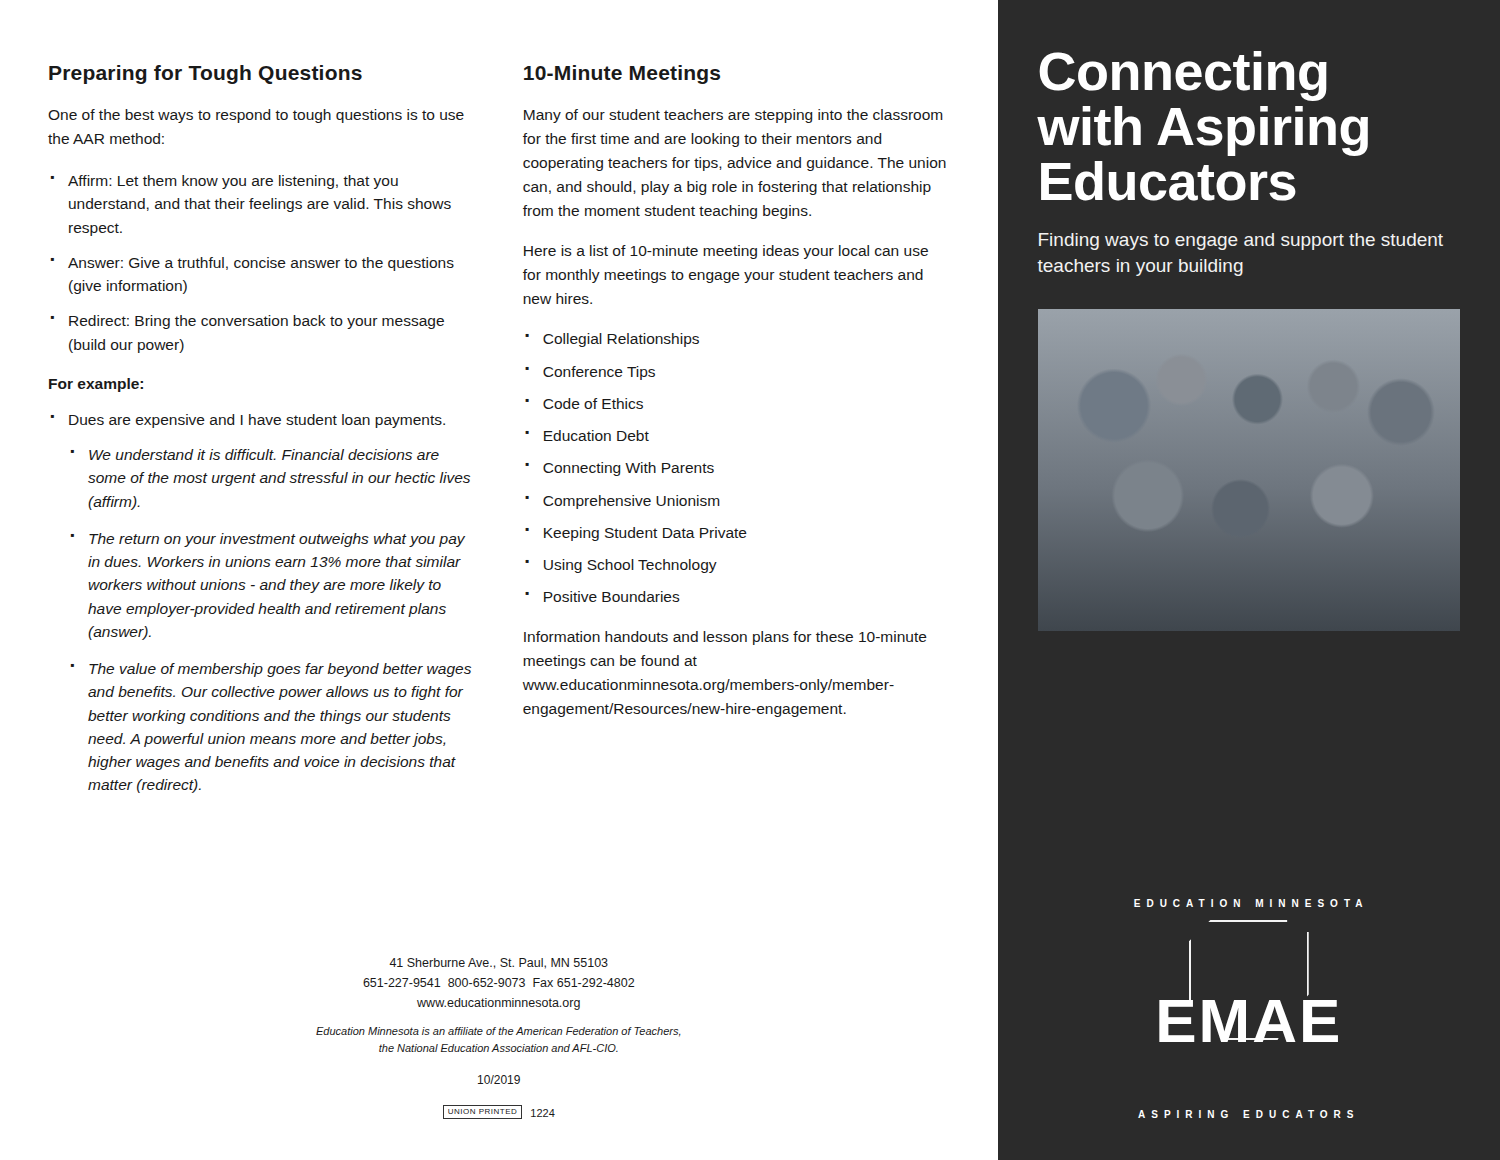Preparing for Tough Questions
One of the best ways to respond to tough questions is to use the AAR method:
Affirm: Let them know you are listening, that you understand, and that their feelings are valid. This shows respect.
Answer: Give a truthful, concise answer to the questions (give information)
Redirect: Bring the conversation back to your message (build our power)
For example:
Dues are expensive and I have student loan payments.
We understand it is difficult. Financial decisions are some of the most urgent and stressful in our hectic lives (affirm).
The return on your investment outweighs what you pay in dues. Workers in unions earn 13% more that similar workers without unions - and they are more likely to have employer-provided health and retirement plans (answer).
The value of membership goes far beyond better wages and benefits. Our collective power allows us to fight for better working conditions and the things our students need. A powerful union means more and better jobs, higher wages and benefits and voice in decisions that matter (redirect).
10-Minute Meetings
Many of our student teachers are stepping into the classroom for the first time and are looking to their mentors and cooperating teachers for tips, advice and guidance. The union can, and should, play a big role in fostering that relationship from the moment student teaching begins.
Here is a list of 10-minute meeting ideas your local can use for monthly meetings to engage your student teachers and new hires.
Collegial Relationships
Conference Tips
Code of Ethics
Education Debt
Connecting With Parents
Comprehensive Unionism
Keeping Student Data Private
Using School Technology
Positive Boundaries
Information handouts and lesson plans for these 10-minute meetings can be found at www.educationminnesota.org/members-only/member-engagement/Resources/new-hire-engagement.
41 Sherburne Ave., St. Paul, MN 55103
651-227-9541 800-652-9073 Fax 651-292-4802
www.educationminnesota.org
Education Minnesota is an affiliate of the American Federation of Teachers,
the National Education Association and AFL-CIO.
10/2019
UNION PRINTED 1224
Connecting
with Aspiring
Educators
Finding ways to engage and support the student teachers in your building
EDUCATION MINNESOTA
EMAE
ASPIRING EDUCATORS